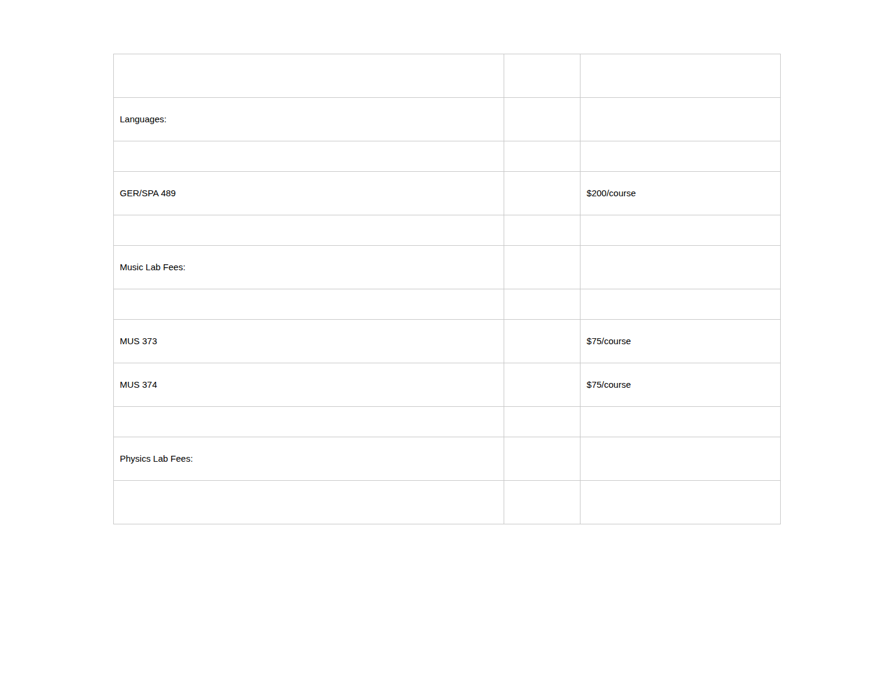| Languages: | | |
| GER/SPA 489 | | $200/course |
| Music Lab Fees: | | |
| MUS 373 | | $75/course |
| MUS 374 | | $75/course |
| Physics Lab Fees: | | |